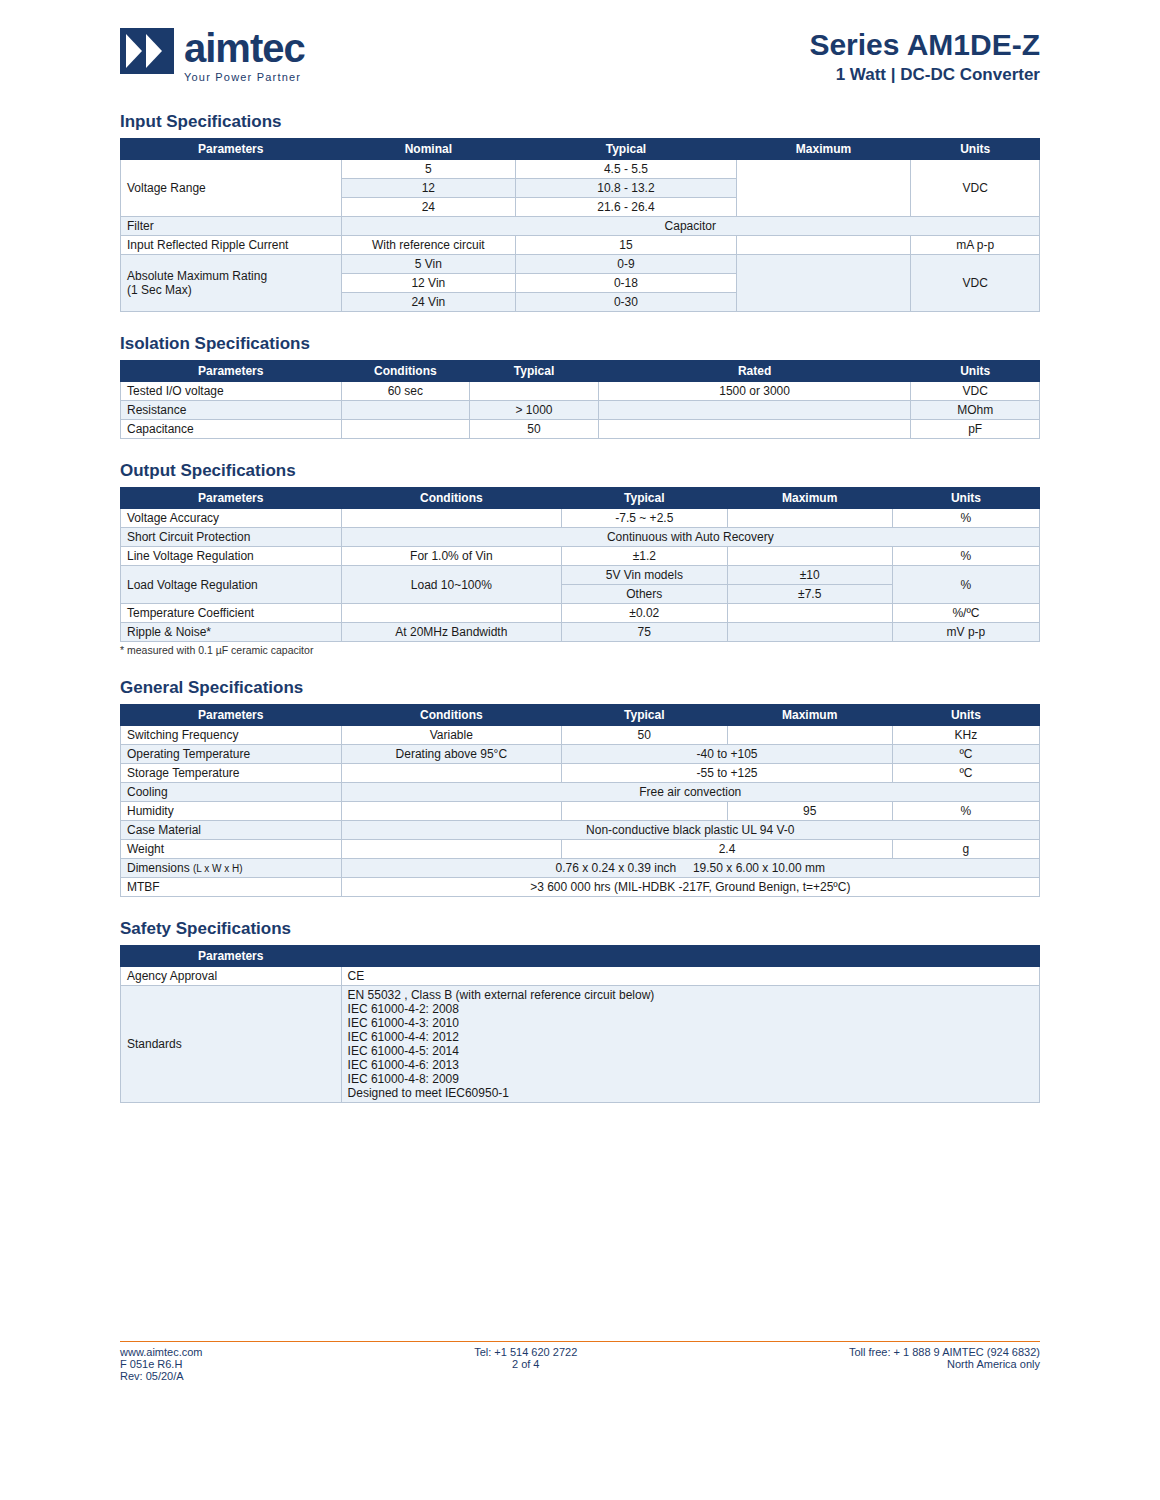aimtec
Your Power Partner
Series AM1DE-Z
1 Watt | DC-DC Converter
Input Specifications
| Parameters | Nominal | Typical | Maximum | Units |
| --- | --- | --- | --- | --- |
| Voltage Range | 5 | 4.5 - 5.5 | | VDC |
| 12 | 10.8 - 13.2 |
| 24 | 21.6 - 26.4 |
| Filter | Capacitor |
| Input Reflected Ripple Current | With reference circuit | 15 | | mA p-p |
| Absolute Maximum Rating (1 Sec Max) | 5 Vin | 0-9 | | VDC |
| 12 Vin | 0-18 |
| 24 Vin | 0-30 |
Isolation Specifications
| Parameters | Conditions | Typical | Rated | Units |
| --- | --- | --- | --- | --- |
| Tested I/O voltage | 60 sec | | 1500 or 3000 | VDC |
| Resistance | | > 1000 | | MOhm |
| Capacitance | | 50 | | pF |
Output Specifications
| Parameters | Conditions | Typical | Maximum | Units |
| --- | --- | --- | --- | --- |
| Voltage Accuracy | | -7.5 ~ +2.5 | | % |
| Short Circuit Protection | Continuous with Auto Recovery |
| Line Voltage Regulation | For 1.0% of Vin | ±1.2 | | % |
| Load Voltage Regulation | Load 10~100% | 5V Vin models | ±10 | % |
| Others | ±7.5 |
| Temperature Coefficient | | ±0.02 | | %/ºC |
| Ripple & Noise* | At 20MHz Bandwidth | 75 | | mV p-p |
* measured with 0.1 µF ceramic capacitor
General Specifications
| Parameters | Conditions | Typical | Maximum | Units |
| --- | --- | --- | --- | --- |
| Switching Frequency | Variable | 50 | | KHz |
| Operating Temperature | Derating above 95°C | -40 to +105 | ºC |
| Storage Temperature | | -55 to +125 | ºC |
| Cooling | Free air convection |
| Humidity | | | 95 | % |
| Case Material | Non-conductive black plastic UL 94 V-0 |
| Weight | | 2.4 | g |
| Dimensions (L x W x H) | 0.76 x 0.24 x 0.39 inch 19.50 x 6.00 x 10.00 mm |
| MTBF | >3 600 000 hrs (MIL-HDBK -217F, Ground Benign, t=+25ºC) |
Safety Specifications
| Parameters | |
| --- | --- |
| Agency Approval | CE |
| Standards | EN 55032 , Class B (with external reference circuit below) IEC 61000-4-2: 2008 IEC 61000-4-3: 2010 IEC 61000-4-4: 2012 IEC 61000-4-5: 2014 IEC 61000-4-6: 2013 IEC 61000-4-8: 2009 Designed to meet IEC60950-1 |
www.aimtec.com
F 051e R6.H
Rev: 05/20/A
Tel: +1 514 620 2722
2 of 4
Toll free: + 1 888 9 AIMTEC (924 6832)
North America only